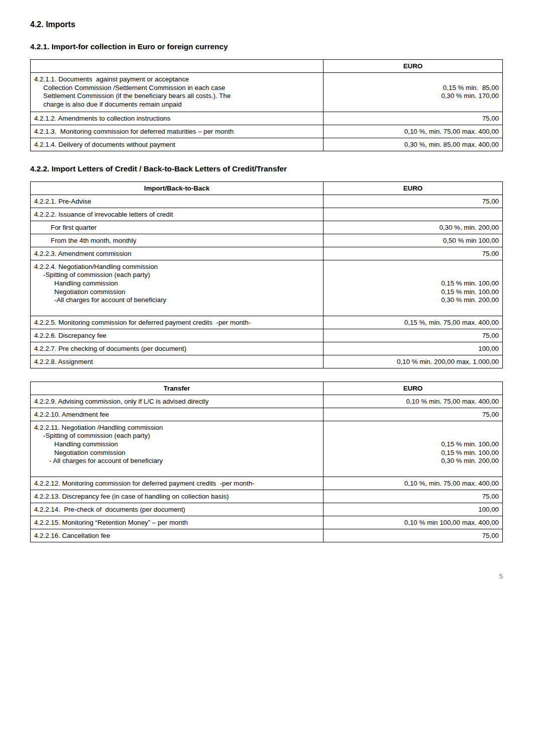4.2. Imports
4.2.1. Import-for collection in Euro or foreign currency
| | EURO |
| 4.2.1.1. Documents against payment or acceptance Collection Commission /Settlement Commission in each case Settlement Commission (if the beneficiary bears all costs.). The charge is also due if documents remain unpaid | 0,15 % min. 85,00 0,30 % min. 170,00 |
| 4.2.1.2. Amendments to collection instructions | 75,00 |
| 4.2.1.3. Monitoring commission for deferred maturities – per month | 0,10 %, min. 75,00 max. 400,00 |
| 4.2.1.4. Delivery of documents without payment | 0,30 %, min. 85,00 max. 400,00 |
4.2.2. Import Letters of Credit / Back-to-Back Letters of Credit/Transfer
| Import/Back-to-Back | EURO |
| --- | --- |
| 4.2.2.1. Pre-Advise | 75,00 |
| 4.2.2.2. Issuance of irrevocable letters of credit | |
| For first quarter | 0,30 %, min. 200,00 |
| From the 4th month, monthly | 0,50 % min 100,00 |
| 4.2.2.3. Amendment commission | 75.00 |
| 4.2.2.4. Negotiation/Handling commission -Spitting of commission (each party) Handling commission Negotiation commission -All charges for account of beneficiary | 0,15 % min. 100,00 0,15 % min. 100,00 0,30 % min. 200,00 |
| 4.2.2.5. Monitoring commission for deferred payment credits -per month- | 0,15 %, min. 75,00 max. 400,00 |
| 4.2.2.6. Discrepancy fee | 75,00 |
| 4.2.2.7. Pre checking of documents (per document) | 100,00 |
| 4.2.2.8. Assignment | 0,10 % min. 200,00 max. 1.000,00 |
| Transfer | EURO |
| --- | --- |
| 4.2.2.9. Advising commission, only if L/C is advised directly | 0,10 % min. 75,00 max. 400,00 |
| 4.2.2.10. Amendment fee | 75,00 |
| 4.2.2.11. Negotiation /Handling commission -Spitting of commission (each party) Handling commission Negotiation commission - All charges for account of beneficiary | 0,15 % min. 100,00 0,15 % min. 100,00 0,30 % min. 200,00 |
| 4.2.2.12. Monitoring commission for deferred payment credits -per month- | 0,10 %, min. 75,00 max. 400,00 |
| 4.2.2.13. Discrepancy fee (in case of handling on collection basis) | 75,00 |
| 4.2.2.14. Pre-check of documents (per document) | 100,00 |
| 4.2.2.15. Monitoring “Retention Money” – per month | 0,10 % min 100,00 max. 400,00 |
| 4.2.2.16. Cancellation fee | 75,00 |
5